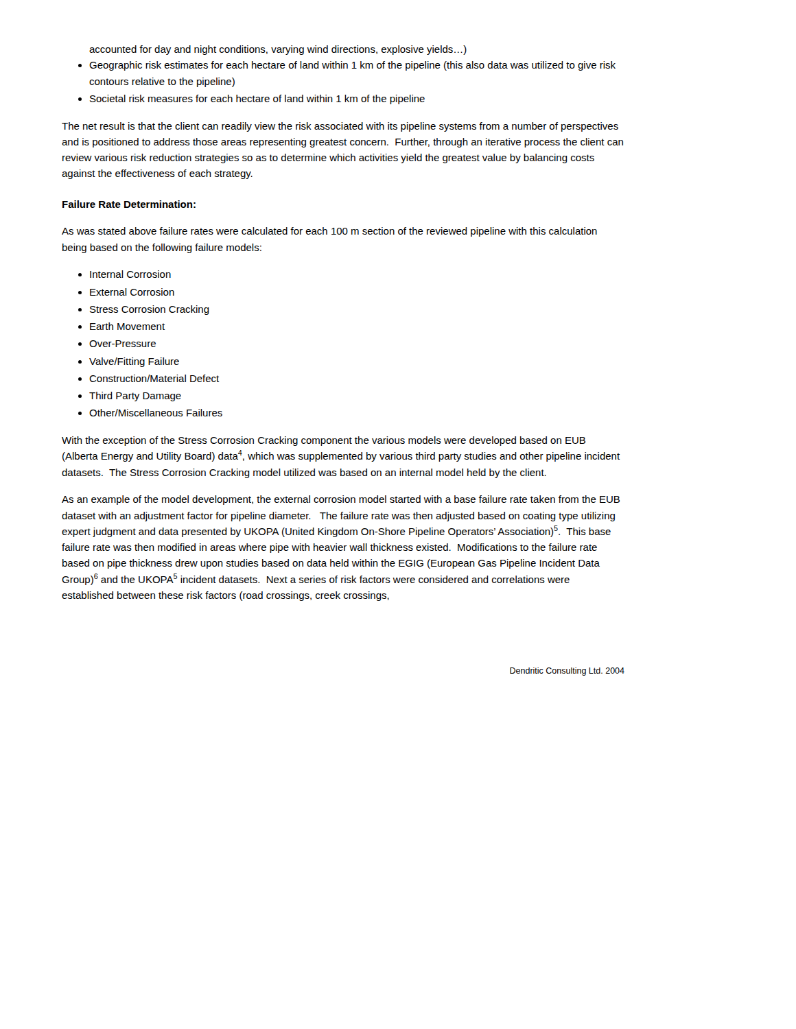accounted for day and night conditions, varying wind directions, explosive yields…)
Geographic risk estimates for each hectare of land within 1 km of the pipeline (this also data was utilized to give risk contours relative to the pipeline)
Societal risk measures for each hectare of land within 1 km of the pipeline
The net result is that the client can readily view the risk associated with its pipeline systems from a number of perspectives and is positioned to address those areas representing greatest concern. Further, through an iterative process the client can review various risk reduction strategies so as to determine which activities yield the greatest value by balancing costs against the effectiveness of each strategy.
Failure Rate Determination:
As was stated above failure rates were calculated for each 100 m section of the reviewed pipeline with this calculation being based on the following failure models:
Internal Corrosion
External Corrosion
Stress Corrosion Cracking
Earth Movement
Over-Pressure
Valve/Fitting Failure
Construction/Material Defect
Third Party Damage
Other/Miscellaneous Failures
With the exception of the Stress Corrosion Cracking component the various models were developed based on EUB (Alberta Energy and Utility Board) data4, which was supplemented by various third party studies and other pipeline incident datasets. The Stress Corrosion Cracking model utilized was based on an internal model held by the client.
As an example of the model development, the external corrosion model started with a base failure rate taken from the EUB dataset with an adjustment factor for pipeline diameter. The failure rate was then adjusted based on coating type utilizing expert judgment and data presented by UKOPA (United Kingdom On-Shore Pipeline Operators’ Association)5. This base failure rate was then modified in areas where pipe with heavier wall thickness existed. Modifications to the failure rate based on pipe thickness drew upon studies based on data held within the EGIG (European Gas Pipeline Incident Data Group)6 and the UKOPA5 incident datasets. Next a series of risk factors were considered and correlations were established between these risk factors (road crossings, creek crossings,
Dendritic Consulting Ltd. 2004